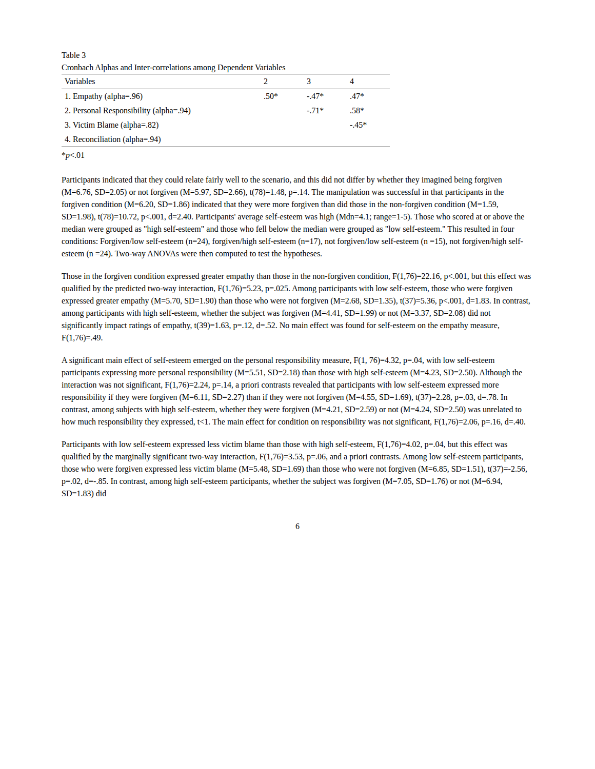Table 3
Cronbach Alphas and Inter-correlations among Dependent Variables
| Variables | 2 | 3 | 4 |
| --- | --- | --- | --- |
| 1. Empathy (alpha=.96) | .50* | -.47* | .47* |
| 2. Personal Responsibility (alpha=.94) | | -.71* | .58* |
| 3. Victim Blame (alpha=.82) | | | -.45* |
| 4. Reconciliation (alpha=.94) | | | |
*p<.01
Participants indicated that they could relate fairly well to the scenario, and this did not differ by whether they imagined being forgiven (M=6.76, SD=2.05) or not forgiven (M=5.97, SD=2.66), t(78)=1.48, p=.14. The manipulation was successful in that participants in the forgiven condition (M=6.20, SD=1.86) indicated that they were more forgiven than did those in the non-forgiven condition (M=1.59, SD=1.98), t(78)=10.72, p<.001, d=2.40. Participants' average self-esteem was high (Mdn=4.1; range=1-5). Those who scored at or above the median were grouped as "high self-esteem" and those who fell below the median were grouped as "low self-esteem." This resulted in four conditions: Forgiven/low self-esteem (n=24), forgiven/high self-esteem (n=17), not forgiven/low self-esteem (n =15), not forgiven/high self-esteem (n =24). Two-way ANOVAs were then computed to test the hypotheses.
Those in the forgiven condition expressed greater empathy than those in the non-forgiven condition, F(1,76)=22.16, p<.001, but this effect was qualified by the predicted two-way interaction, F(1,76)=5.23, p=.025. Among participants with low self-esteem, those who were forgiven expressed greater empathy (M=5.70, SD=1.90) than those who were not forgiven (M=2.68, SD=1.35), t(37)=5.36, p<.001, d=1.83. In contrast, among participants with high self-esteem, whether the subject was forgiven (M=4.41, SD=1.99) or not (M=3.37, SD=2.08) did not significantly impact ratings of empathy, t(39)=1.63, p=.12, d=.52. No main effect was found for self-esteem on the empathy measure, F(1,76)=.49.
A significant main effect of self-esteem emerged on the personal responsibility measure, F(1, 76)=4.32, p=.04, with low self-esteem participants expressing more personal responsibility (M=5.51, SD=2.18) than those with high self-esteem (M=4.23, SD=2.50). Although the interaction was not significant, F(1,76)=2.24, p=.14, a priori contrasts revealed that participants with low self-esteem expressed more responsibility if they were forgiven (M=6.11, SD=2.27) than if they were not forgiven (M=4.55, SD=1.69), t(37)=2.28, p=.03, d=.78. In contrast, among subjects with high self-esteem, whether they were forgiven (M=4.21, SD=2.59) or not (M=4.24, SD=2.50) was unrelated to how much responsibility they expressed, t<1. The main effect for condition on responsibility was not significant, F(1,76)=2.06, p=.16, d=.40.
Participants with low self-esteem expressed less victim blame than those with high self-esteem, F(1,76)=4.02, p=.04, but this effect was qualified by the marginally significant two-way interaction, F(1,76)=3.53, p=.06, and a priori contrasts. Among low self-esteem participants, those who were forgiven expressed less victim blame (M=5.48, SD=1.69) than those who were not forgiven (M=6.85, SD=1.51), t(37)=-2.56, p=.02, d=-.85. In contrast, among high self-esteem participants, whether the subject was forgiven (M=7.05, SD=1.76) or not (M=6.94, SD=1.83) did
6